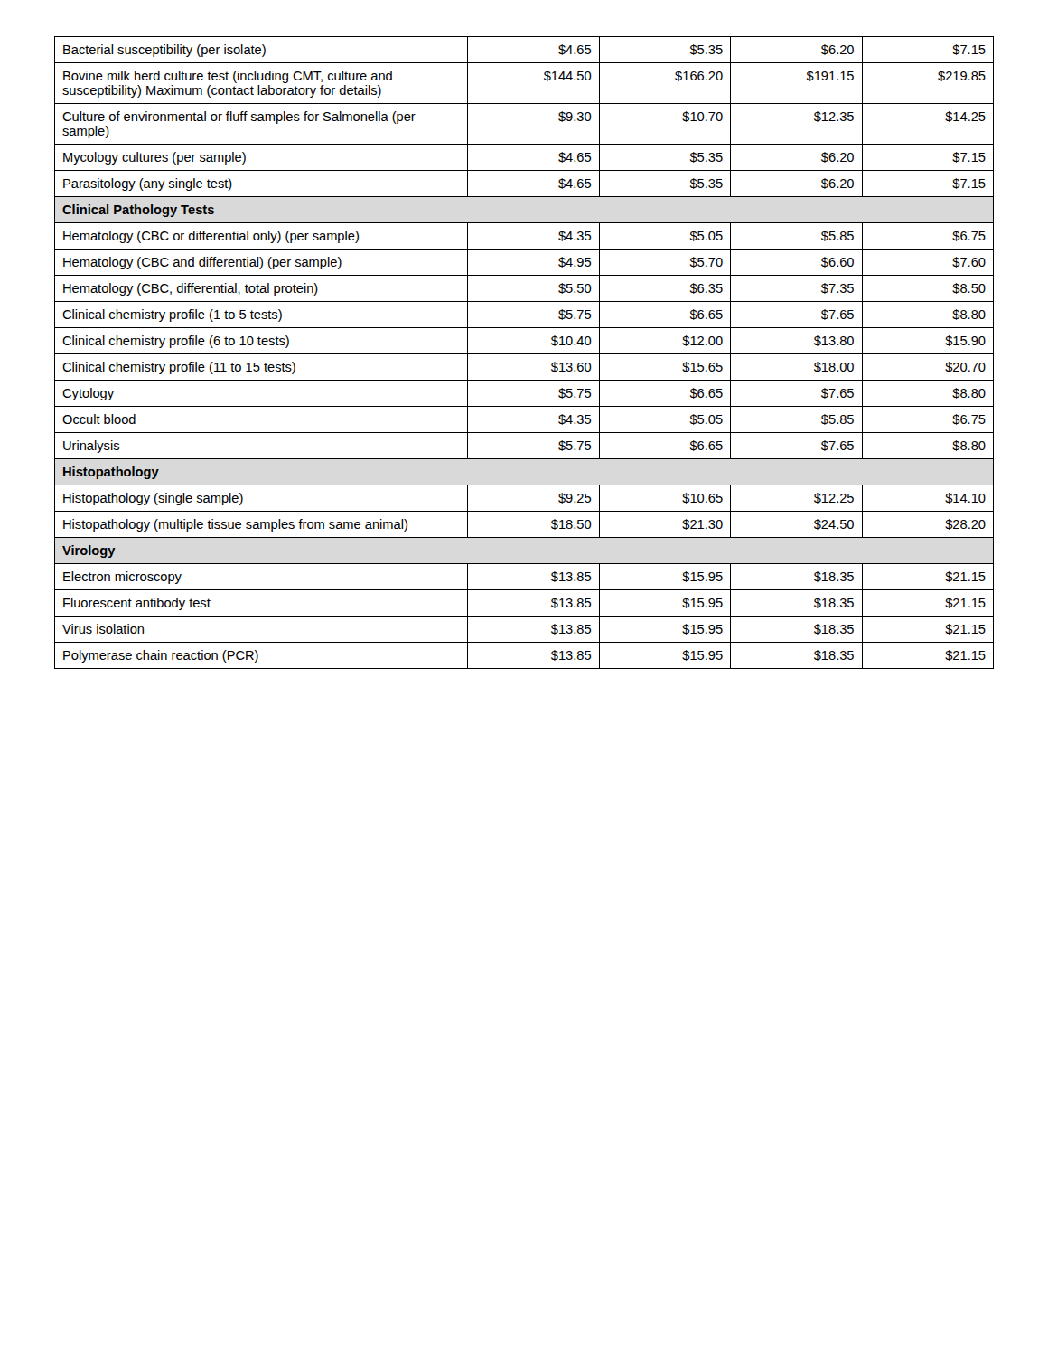| Bacterial susceptibility (per isolate) | $4.65 | $5.35 | $6.20 | $7.15 |
| Bovine milk herd culture test (including CMT, culture and susceptibility) Maximum (contact laboratory for details) | $144.50 | $166.20 | $191.15 | $219.85 |
| Culture of environmental or fluff samples for Salmonella (per sample) | $9.30 | $10.70 | $12.35 | $14.25 |
| Mycology cultures (per sample) | $4.65 | $5.35 | $6.20 | $7.15 |
| Parasitology (any single test) | $4.65 | $5.35 | $6.20 | $7.15 |
| Clinical Pathology Tests |
| Hematology (CBC or differential only) (per sample) | $4.35 | $5.05 | $5.85 | $6.75 |
| Hematology (CBC and differential) (per sample) | $4.95 | $5.70 | $6.60 | $7.60 |
| Hematology (CBC, differential, total protein) | $5.50 | $6.35 | $7.35 | $8.50 |
| Clinical chemistry profile (1 to 5 tests) | $5.75 | $6.65 | $7.65 | $8.80 |
| Clinical chemistry profile (6 to 10 tests) | $10.40 | $12.00 | $13.80 | $15.90 |
| Clinical chemistry profile (11 to 15 tests) | $13.60 | $15.65 | $18.00 | $20.70 |
| Cytology | $5.75 | $6.65 | $7.65 | $8.80 |
| Occult blood | $4.35 | $5.05 | $5.85 | $6.75 |
| Urinalysis | $5.75 | $6.65 | $7.65 | $8.80 |
| Histopathology |
| Histopathology (single sample) | $9.25 | $10.65 | $12.25 | $14.10 |
| Histopathology (multiple tissue samples from same animal) | $18.50 | $21.30 | $24.50 | $28.20 |
| Virology |
| Electron microscopy | $13.85 | $15.95 | $18.35 | $21.15 |
| Fluorescent antibody test | $13.85 | $15.95 | $18.35 | $21.15 |
| Virus isolation | $13.85 | $15.95 | $18.35 | $21.15 |
| Polymerase chain reaction (PCR) | $13.85 | $15.95 | $18.35 | $21.15 |